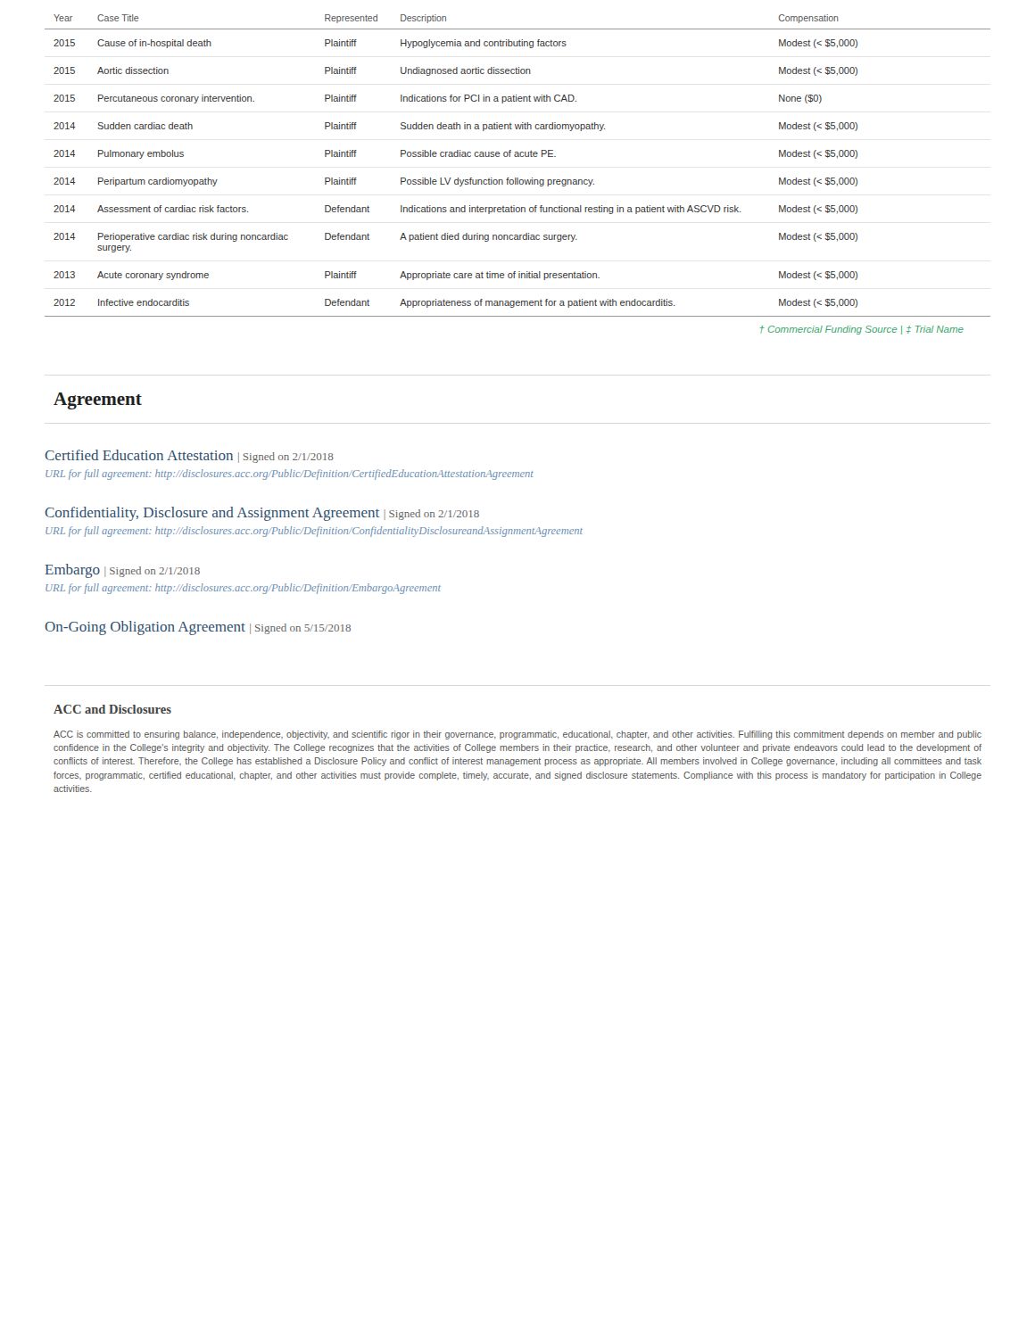| Year | Case Title | Represented | Description | Compensation |
| --- | --- | --- | --- | --- |
| 2015 | Cause of in-hospital death | Plaintiff | Hypoglycemia and contributing factors | Modest (< $5,000) |
| 2015 | Aortic dissection | Plaintiff | Undiagnosed aortic dissection | Modest (< $5,000) |
| 2015 | Percutaneous coronary intervention. | Plaintiff | Indications for PCI in a patient with CAD. | None ($0) |
| 2014 | Sudden cardiac death | Plaintiff | Sudden death in a patient with cardiomyopathy. | Modest (< $5,000) |
| 2014 | Pulmonary embolus | Plaintiff | Possible cradiac cause of acute PE. | Modest (< $5,000) |
| 2014 | Peripartum cardiomyopathy | Plaintiff | Possible LV dysfunction following pregnancy. | Modest (< $5,000) |
| 2014 | Assessment of cardiac risk factors. | Defendant | Indications and interpretation of functional resting in a patient with ASCVD risk. | Modest (< $5,000) |
| 2014 | Perioperative cardiac risk during noncardiac surgery. | Defendant | A patient died during noncardiac surgery. | Modest (< $5,000) |
| 2013 | Acute coronary syndrome | Plaintiff | Appropriate care at time of initial presentation. | Modest (< $5,000) |
| 2012 | Infective endocarditis | Defendant | Appropriateness of management for a patient with endocarditis. | Modest (< $5,000) |
† Commercial Funding Source | ‡ Trial Name
Agreement
Certified Education Attestation
| Signed on 2/1/2018 URL for full agreement: http://disclosures.acc.org/Public/Definition/CertifiedEducationAttestationAgreement
Confidentiality, Disclosure and Assignment Agreement
| Signed on 2/1/2018 URL for full agreement: http://disclosures.acc.org/Public/Definition/ConfidentialityDisclosureandAssignmentAgreement
Embargo
| Signed on 2/1/2018 URL for full agreement: http://disclosures.acc.org/Public/Definition/EmbargoAgreement
On-Going Obligation Agreement
| Signed on 5/15/2018
ACC and Disclosures
ACC is committed to ensuring balance, independence, objectivity, and scientific rigor in their governance, programmatic, educational, chapter, and other activities. Fulfilling this commitment depends on member and public confidence in the College's integrity and objectivity. The College recognizes that the activities of College members in their practice, research, and other volunteer and private endeavors could lead to the development of conflicts of interest. Therefore, the College has established a Disclosure Policy and conflict of interest management process as appropriate. All members involved in College governance, including all committees and task forces, programmatic, certified educational, chapter, and other activities must provide complete, timely, accurate, and signed disclosure statements. Compliance with this process is mandatory for participation in College activities.